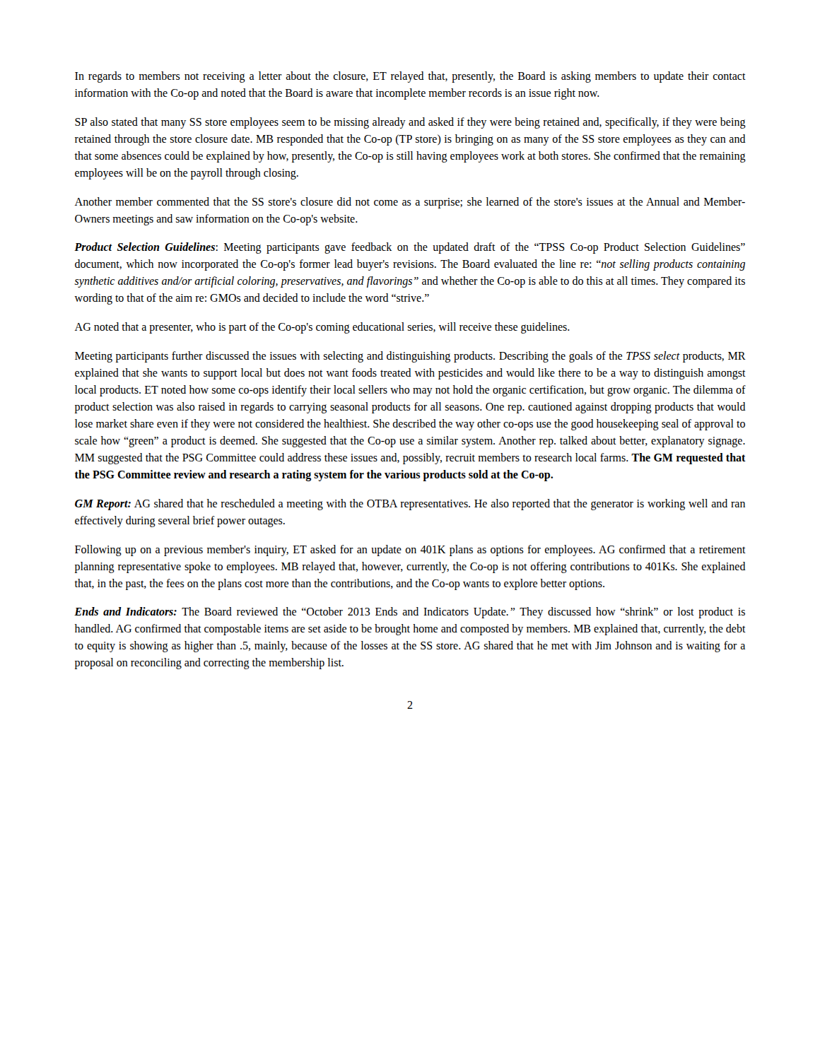In regards to members not receiving a letter about the closure, ET relayed that, presently, the Board is asking members to update their contact information with the Co-op and noted that the Board is aware that incomplete member records is an issue right now.
SP also stated that many SS store employees seem to be missing already and asked if they were being retained and, specifically, if they were being retained through the store closure date. MB responded that the Co-op (TP store) is bringing on as many of the SS store employees as they can and that some absences could be explained by how, presently, the Co-op is still having employees work at both stores. She confirmed that the remaining employees will be on the payroll through closing.
Another member commented that the SS store's closure did not come as a surprise; she learned of the store's issues at the Annual and Member-Owners meetings and saw information on the Co-op's website.
Product Selection Guidelines: Meeting participants gave feedback on the updated draft of the “TPSS Co-op Product Selection Guidelines” document, which now incorporated the Co-op's former lead buyer's revisions. The Board evaluated the line re: “not selling products containing synthetic additives and/or artificial coloring, preservatives, and flavorings” and whether the Co-op is able to do this at all times. They compared its wording to that of the aim re: GMOs and decided to include the word “strive.”
AG noted that a presenter, who is part of the Co-op's coming educational series, will receive these guidelines.
Meeting participants further discussed the issues with selecting and distinguishing products. Describing the goals of the TPSS select products, MR explained that she wants to support local but does not want foods treated with pesticides and would like there to be a way to distinguish amongst local products. ET noted how some co-ops identify their local sellers who may not hold the organic certification, but grow organic. The dilemma of product selection was also raised in regards to carrying seasonal products for all seasons. One rep. cautioned against dropping products that would lose market share even if they were not considered the healthiest. She described the way other co-ops use the good housekeeping seal of approval to scale how “green” a product is deemed. She suggested that the Co-op use a similar system. Another rep. talked about better, explanatory signage. MM suggested that the PSG Committee could address these issues and, possibly, recruit members to research local farms. The GM requested that the PSG Committee review and research a rating system for the various products sold at the Co-op.
GM Report: AG shared that he rescheduled a meeting with the OTBA representatives. He also reported that the generator is working well and ran effectively during several brief power outages.
Following up on a previous member's inquiry, ET asked for an update on 401K plans as options for employees. AG confirmed that a retirement planning representative spoke to employees. MB relayed that, however, currently, the Co-op is not offering contributions to 401Ks. She explained that, in the past, the fees on the plans cost more than the contributions, and the Co-op wants to explore better options.
Ends and Indicators: The Board reviewed the “October 2013 Ends and Indicators Update.” They discussed how “shrink” or lost product is handled. AG confirmed that compostable items are set aside to be brought home and composted by members. MB explained that, currently, the debt to equity is showing as higher than .5, mainly, because of the losses at the SS store. AG shared that he met with Jim Johnson and is waiting for a proposal on reconciling and correcting the membership list.
2